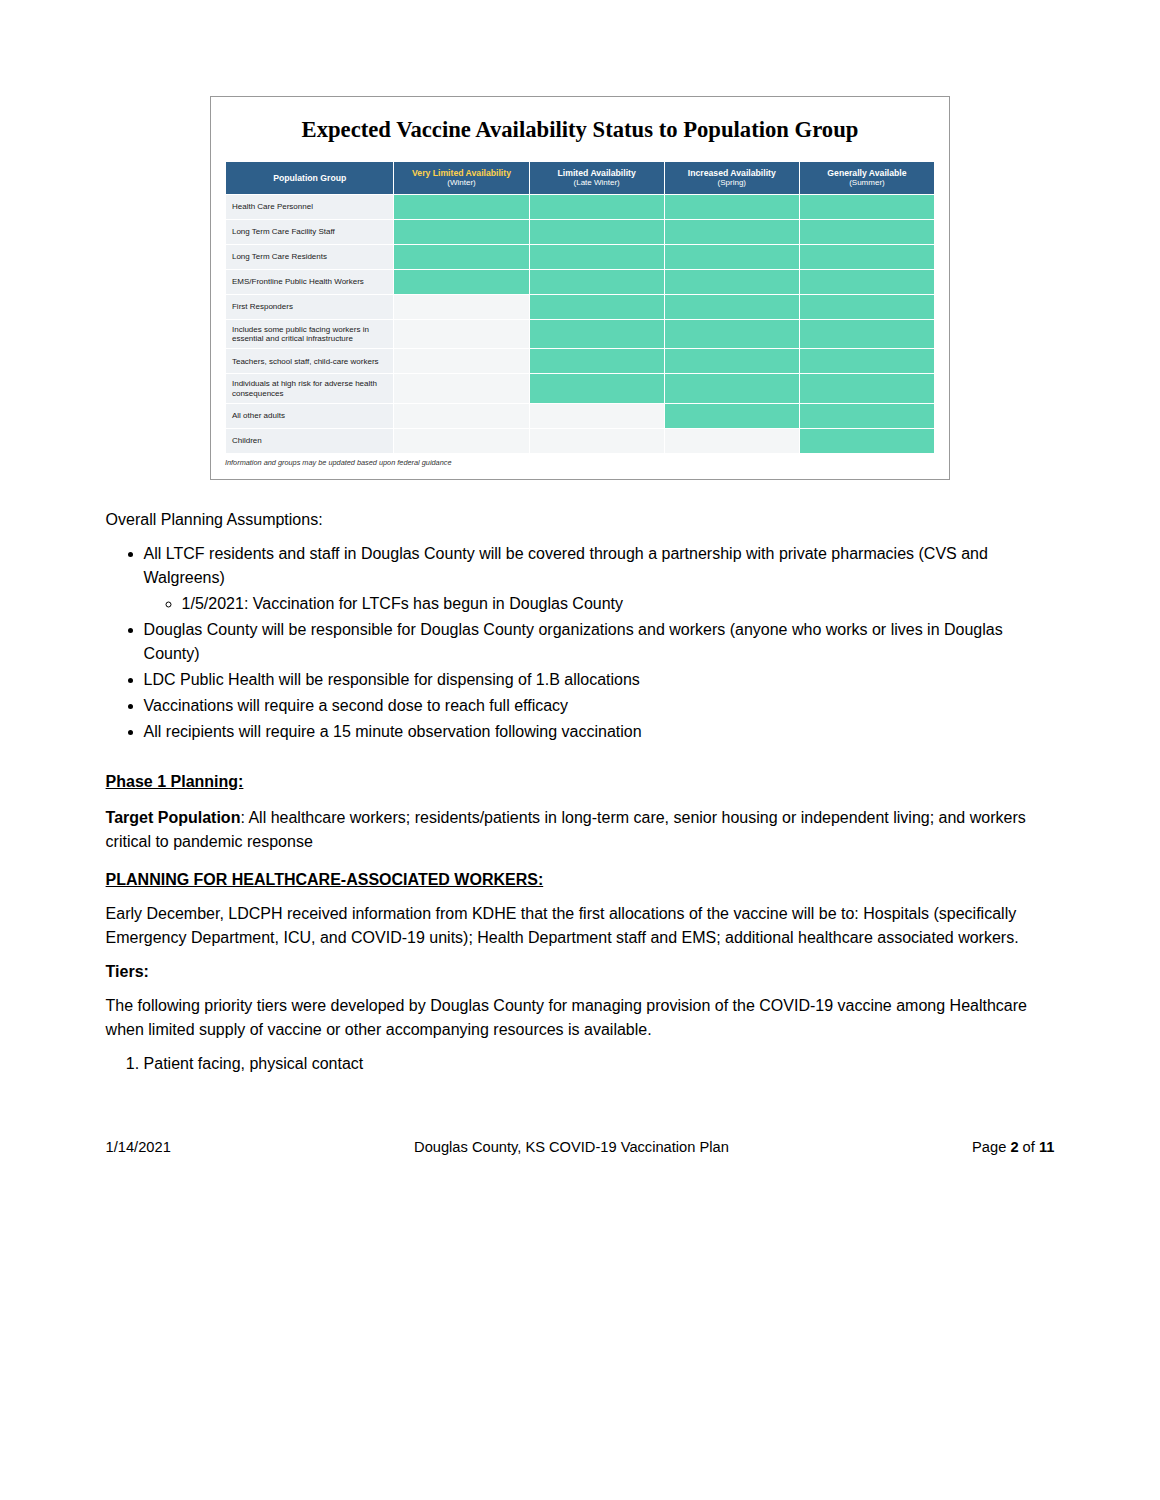Expected Vaccine Availability Status to Population Group
| Population Group | Very Limited Availability (Winter) | Limited Availability (Late Winter) | Increased Availability (Spring) | Generally Available (Summer) |
| --- | --- | --- | --- | --- |
| Health Care Personnel | | | | |
| Long Term Care Facility Staff | | | | |
| Long Term Care Residents | | | | |
| EMS/Frontline Public Health Workers | | | | |
| First Responders | | | | |
| Includes some public facing workers in essential and critical infrastructure | | | | |
| Teachers, school staff, child-care workers | | | | |
| Individuals at high risk for adverse health consequences | | | | |
| All other adults | | | | |
| Children | | | | |
Information and groups may be updated based upon federal guidance
Overall Planning Assumptions:
All LTCF residents and staff in Douglas County will be covered through a partnership with private pharmacies (CVS and Walgreens)
1/5/2021: Vaccination for LTCFs has begun in Douglas County
Douglas County will be responsible for Douglas County organizations and workers (anyone who works or lives in Douglas County)
LDC Public Health will be responsible for dispensing of 1.B allocations
Vaccinations will require a second dose to reach full efficacy
All recipients will require a 15 minute observation following vaccination
Phase 1 Planning:
Target Population: All healthcare workers; residents/patients in long-term care, senior housing or independent living; and workers critical to pandemic response
PLANNING FOR HEALTHCARE-ASSOCIATED WORKERS:
Early December, LDCPH received information from KDHE that the first allocations of the vaccine will be to: Hospitals (specifically Emergency Department, ICU, and COVID-19 units); Health Department staff and EMS; additional healthcare associated workers.
Tiers:
The following priority tiers were developed by Douglas County for managing provision of the COVID-19 vaccine among Healthcare when limited supply of vaccine or other accompanying resources is available.
Patient facing, physical contact
1/14/2021
Douglas County, KS COVID-19 Vaccination Plan
Page 2 of 11